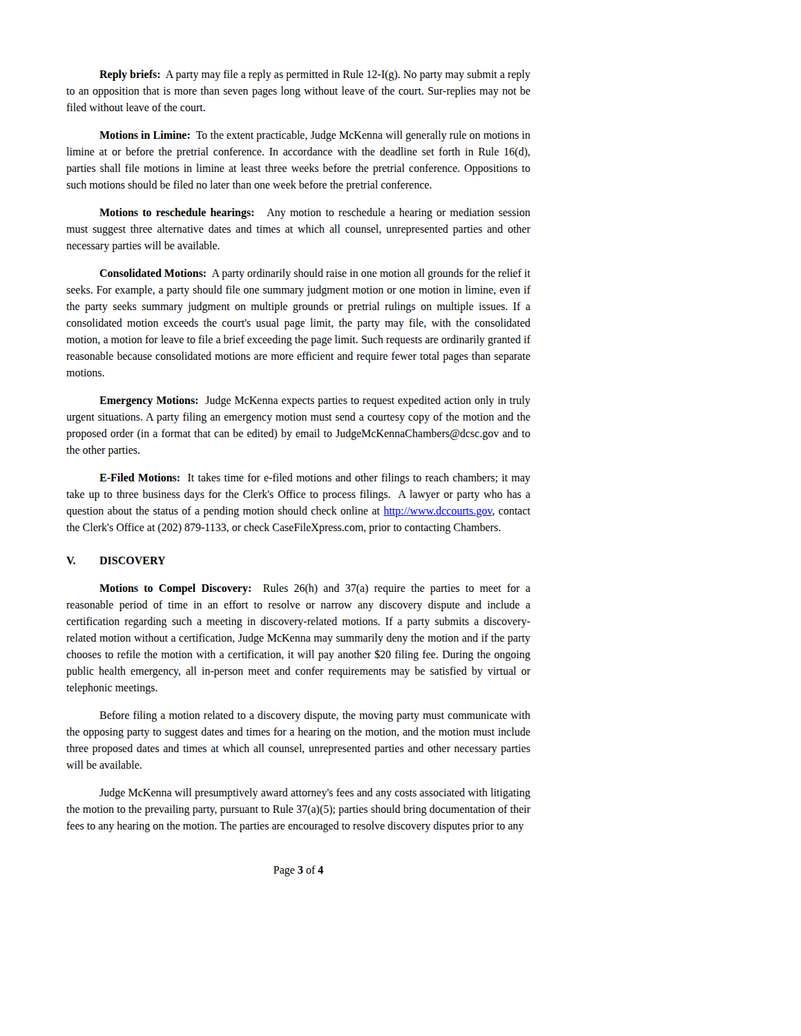Reply briefs: A party may file a reply as permitted in Rule 12-I(g). No party may submit a reply to an opposition that is more than seven pages long without leave of the court. Sur-replies may not be filed without leave of the court.
Motions in Limine: To the extent practicable, Judge McKenna will generally rule on motions in limine at or before the pretrial conference. In accordance with the deadline set forth in Rule 16(d), parties shall file motions in limine at least three weeks before the pretrial conference. Oppositions to such motions should be filed no later than one week before the pretrial conference.
Motions to reschedule hearings: Any motion to reschedule a hearing or mediation session must suggest three alternative dates and times at which all counsel, unrepresented parties and other necessary parties will be available.
Consolidated Motions: A party ordinarily should raise in one motion all grounds for the relief it seeks. For example, a party should file one summary judgment motion or one motion in limine, even if the party seeks summary judgment on multiple grounds or pretrial rulings on multiple issues. If a consolidated motion exceeds the court's usual page limit, the party may file, with the consolidated motion, a motion for leave to file a brief exceeding the page limit. Such requests are ordinarily granted if reasonable because consolidated motions are more efficient and require fewer total pages than separate motions.
Emergency Motions: Judge McKenna expects parties to request expedited action only in truly urgent situations. A party filing an emergency motion must send a courtesy copy of the motion and the proposed order (in a format that can be edited) by email to JudgeMcKennaChambers@dcsc.gov and to the other parties.
E-Filed Motions: It takes time for e-filed motions and other filings to reach chambers; it may take up to three business days for the Clerk's Office to process filings. A lawyer or party who has a question about the status of a pending motion should check online at http://www.dccourts.gov, contact the Clerk's Office at (202) 879-1133, or check CaseFileXpress.com, prior to contacting Chambers.
V. DISCOVERY
Motions to Compel Discovery: Rules 26(h) and 37(a) require the parties to meet for a reasonable period of time in an effort to resolve or narrow any discovery dispute and include a certification regarding such a meeting in discovery-related motions. If a party submits a discovery-related motion without a certification, Judge McKenna may summarily deny the motion and if the party chooses to refile the motion with a certification, it will pay another $20 filing fee. During the ongoing public health emergency, all in-person meet and confer requirements may be satisfied by virtual or telephonic meetings.
Before filing a motion related to a discovery dispute, the moving party must communicate with the opposing party to suggest dates and times for a hearing on the motion, and the motion must include three proposed dates and times at which all counsel, unrepresented parties and other necessary parties will be available.
Judge McKenna will presumptively award attorney's fees and any costs associated with litigating the motion to the prevailing party, pursuant to Rule 37(a)(5); parties should bring documentation of their fees to any hearing on the motion. The parties are encouraged to resolve discovery disputes prior to any
Page 3 of 4